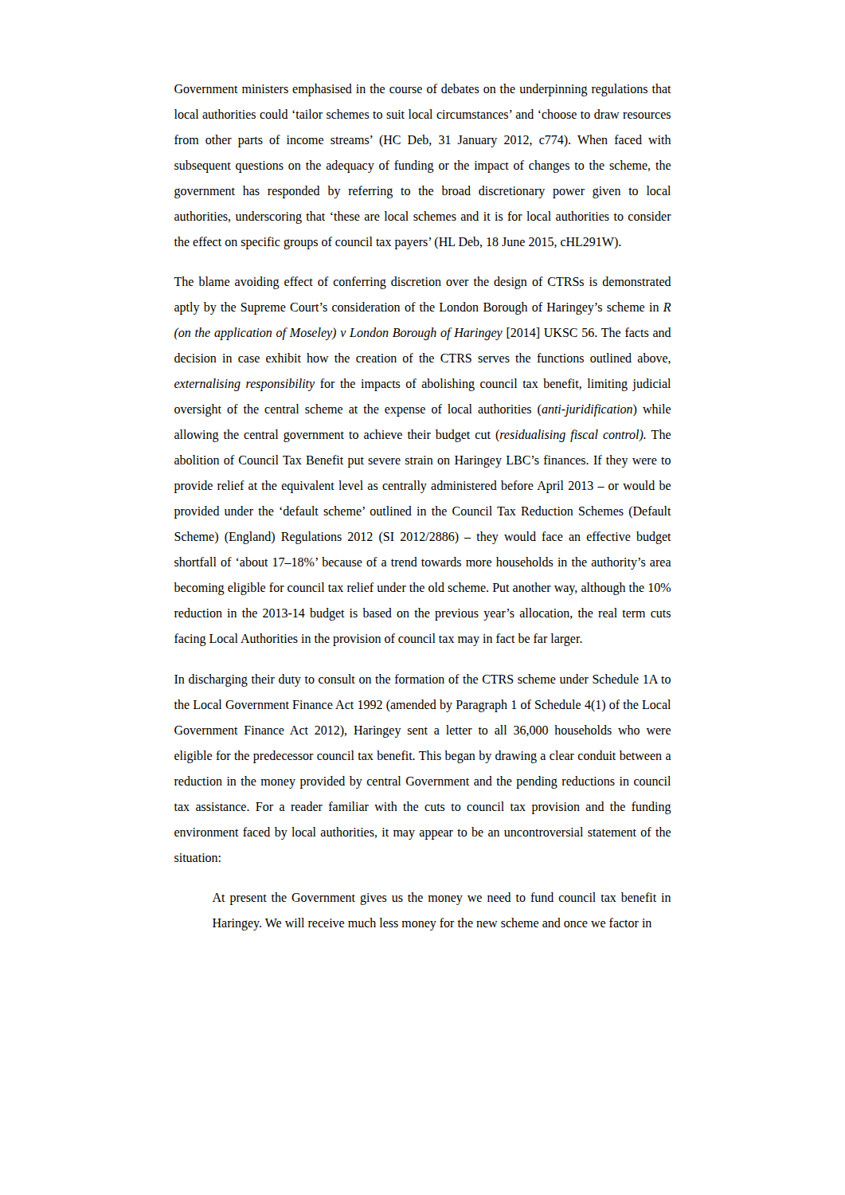Government ministers emphasised in the course of debates on the underpinning regulations that local authorities could ‘tailor schemes to suit local circumstances’ and ‘choose to draw resources from other parts of income streams’ (HC Deb, 31 January 2012, c774). When faced with subsequent questions on the adequacy of funding or the impact of changes to the scheme, the government has responded by referring to the broad discretionary power given to local authorities, underscoring that ‘these are local schemes and it is for local authorities to consider the effect on specific groups of council tax payers’ (HL Deb, 18 June 2015, cHL291W).
The blame avoiding effect of conferring discretion over the design of CTRSs is demonstrated aptly by the Supreme Court’s consideration of the London Borough of Haringey’s scheme in R (on the application of Moseley) v London Borough of Haringey [2014] UKSC 56. The facts and decision in case exhibit how the creation of the CTRS serves the functions outlined above, externalising responsibility for the impacts of abolishing council tax benefit, limiting judicial oversight of the central scheme at the expense of local authorities (anti-juridification) while allowing the central government to achieve their budget cut (residualising fiscal control). The abolition of Council Tax Benefit put severe strain on Haringey LBC’s finances. If they were to provide relief at the equivalent level as centrally administered before April 2013 – or would be provided under the ‘default scheme’ outlined in the Council Tax Reduction Schemes (Default Scheme) (England) Regulations 2012 (SI 2012/2886) – they would face an effective budget shortfall of ‘about 17–18%’ because of a trend towards more households in the authority’s area becoming eligible for council tax relief under the old scheme. Put another way, although the 10% reduction in the 2013-14 budget is based on the previous year’s allocation, the real term cuts facing Local Authorities in the provision of council tax may in fact be far larger.
In discharging their duty to consult on the formation of the CTRS scheme under Schedule 1A to the Local Government Finance Act 1992 (amended by Paragraph 1 of Schedule 4(1) of the Local Government Finance Act 2012), Haringey sent a letter to all 36,000 households who were eligible for the predecessor council tax benefit. This began by drawing a clear conduit between a reduction in the money provided by central Government and the pending reductions in council tax assistance. For a reader familiar with the cuts to council tax provision and the funding environment faced by local authorities, it may appear to be an uncontroversial statement of the situation:
At present the Government gives us the money we need to fund council tax benefit in Haringey. We will receive much less money for the new scheme and once we factor in